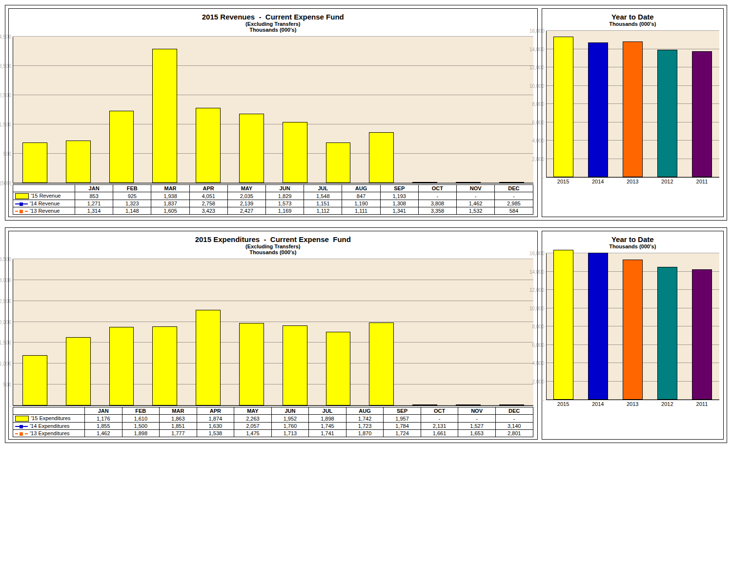2015 Revenues - Current Expense Fund
(Excluding Transfers)
Thousands (000's)
4,500
3,500
2,500
1,500
500
(500)
| | JAN | FEB | MAR | APR | MAY | JUN | JUL | AUG | SEP | OCT | NOV | DEC |
| --- | --- | --- | --- | --- | --- | --- | --- | --- | --- | --- | --- | --- |
| '15 Revenue | 853 | 925 | 1,938 | 4,051 | 2,035 | 1,829 | 1,548 | 847 | 1,193 | - | - | - |
| '14 Revenue | 1,271 | 1,323 | 1,837 | 2,758 | 2,139 | 1,573 | 1,151 | 1,190 | 1,308 | 3,808 | 1,462 | 2,985 |
| '13 Revenue | 1,314 | 1,148 | 1,605 | 3,423 | 2,427 | 1,169 | 1,112 | 1,111 | 1,341 | 3,358 | 1,532 | 584 |
Year to Date
Thousands (000's)
16,000
14,000
12,000
10,000
8,000
6,000
4,000
2,000
-
20152014201320122011
2015 Expenditures - Current Expense Fund
(Excluding Transfers)
Thousands (000's)
3,500
3,000
2,500
2,000
1,500
1,000
500
-
| | JAN | FEB | MAR | APR | MAY | JUN | JUL | AUG | SEP | OCT | NOV | DEC |
| --- | --- | --- | --- | --- | --- | --- | --- | --- | --- | --- | --- | --- |
| '15 Expenditures | 1,176 | 1,610 | 1,863 | 1,874 | 2,263 | 1,952 | 1,898 | 1,742 | 1,957 | - | - | - |
| '14 Expenditures | 1,855 | 1,500 | 1,851 | 1,630 | 2,057 | 1,760 | 1,745 | 1,723 | 1,784 | 2,131 | 1,527 | 3,140 |
| '13 Expenditures | 1,462 | 1,898 | 1,777 | 1,538 | 1,475 | 1,713 | 1,741 | 1,870 | 1,724 | 1,661 | 1,653 | 2,801 |
Year to Date
Thousands (000's)
16,000
14,000
12,000
10,000
8,000
6,000
4,000
2,000
-
20152014201320122011